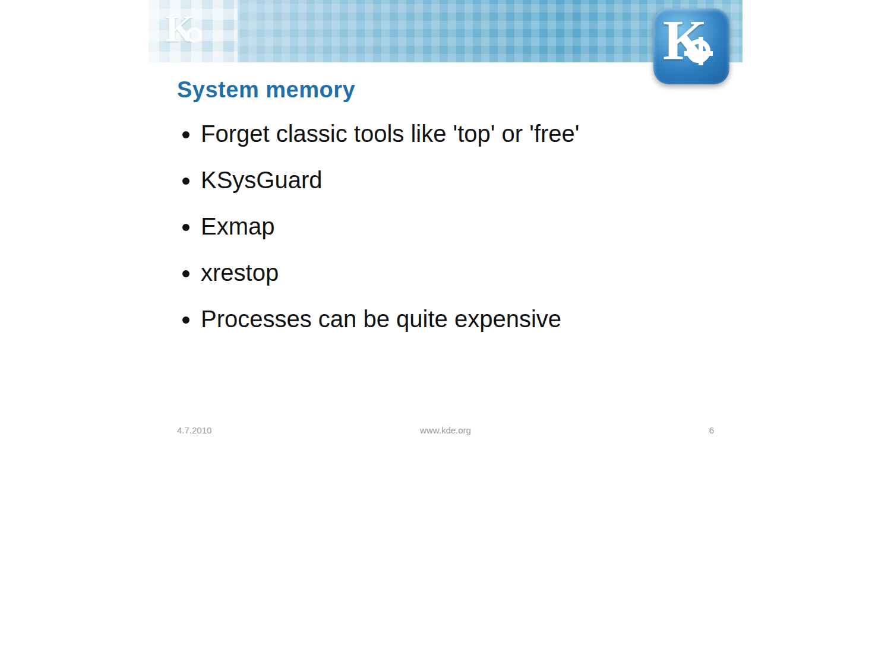K
K
System memory
Forget classic tools like 'top' or 'free'
KSysGuard
Exmap
xrestop
Processes can be quite expensive
4.7.2010 www.kde.org 6